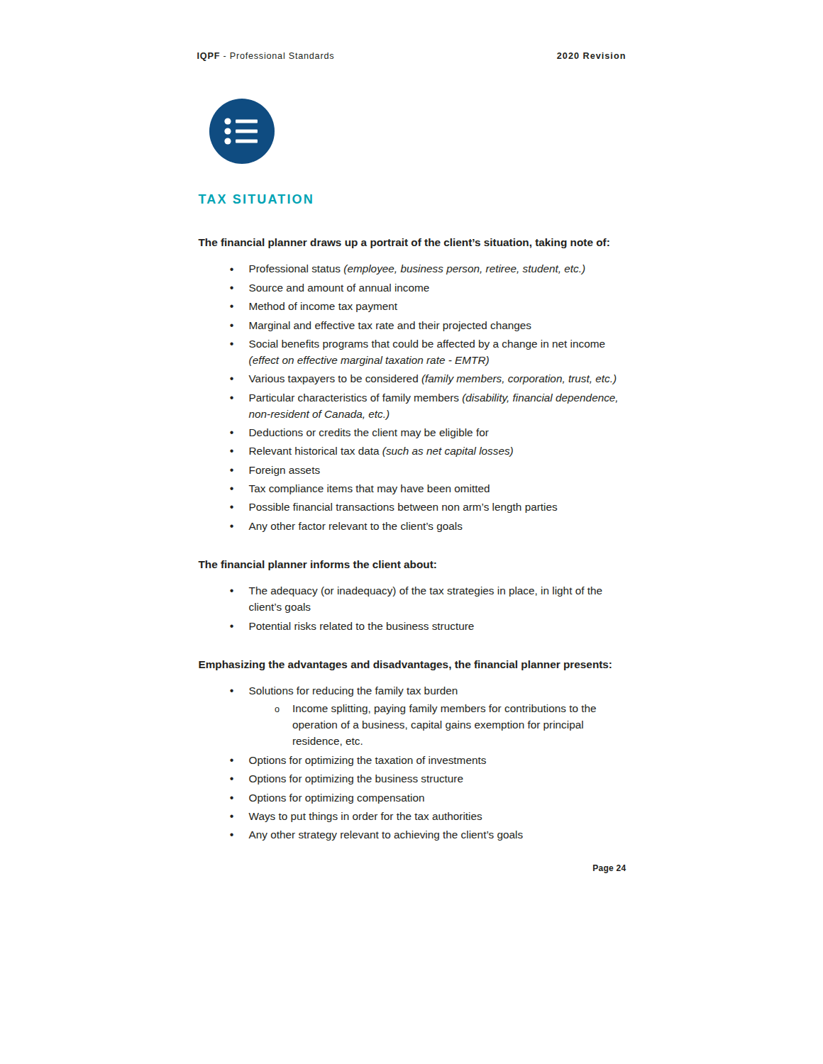IQPF - Professional Standards
2020 Revision
Tax Situation
The financial planner draws up a portrait of the client’s situation, taking note of:
Professional status (employee, business person, retiree, student, etc.)
Source and amount of annual income
Method of income tax payment
Marginal and effective tax rate and their projected changes
Social benefits programs that could be affected by a change in net income (effect on effective marginal taxation rate - EMTR)
Various taxpayers to be considered (family members, corporation, trust, etc.)
Particular characteristics of family members (disability, financial dependence, non-resident of Canada, etc.)
Deductions or credits the client may be eligible for
Relevant historical tax data (such as net capital losses)
Foreign assets
Tax compliance items that may have been omitted
Possible financial transactions between non arm’s length parties
Any other factor relevant to the client’s goals
The financial planner informs the client about:
The adequacy (or inadequacy) of the tax strategies in place, in light of the client’s goals
Potential risks related to the business structure
Emphasizing the advantages and disadvantages, the financial planner presents:
Solutions for reducing the family tax burden
Income splitting, paying family members for contributions to the operation of a business, capital gains exemption for principal residence, etc.
Options for optimizing the taxation of investments
Options for optimizing the business structure
Options for optimizing compensation
Ways to put things in order for the tax authorities
Any other strategy relevant to achieving the client’s goals
Page 24